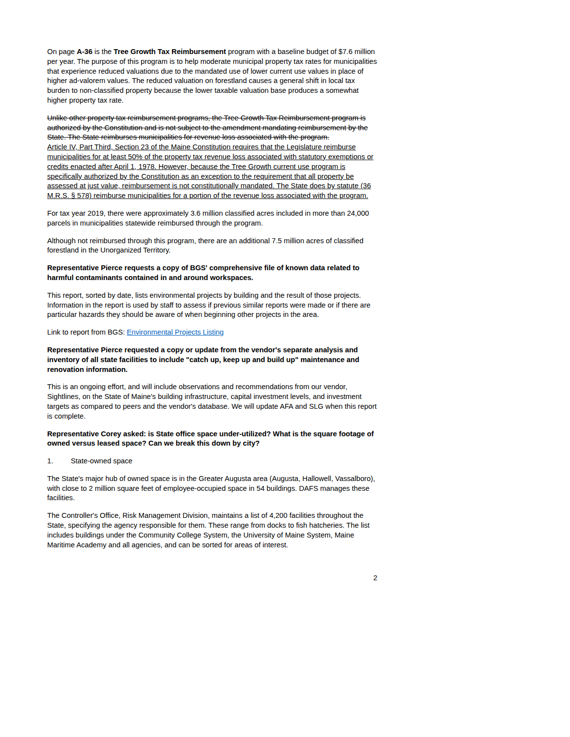On page A-36 is the Tree Growth Tax Reimbursement program with a baseline budget of $7.6 million per year. The purpose of this program is to help moderate municipal property tax rates for municipalities that experience reduced valuations due to the mandated use of lower current use values in place of higher ad-valorem values. The reduced valuation on forestland causes a general shift in local tax burden to non-classified property because the lower taxable valuation base produces a somewhat higher property tax rate.
Unlike other property tax reimbursement programs, the Tree Growth Tax Reimbursement program is authorized by the Constitution and is not subject to the amendment mandating reimbursement by the State. The State reimburses municipalities for revenue loss associated with the program.
Article IV, Part Third, Section 23 of the Maine Constitution requires that the Legislature reimburse municipalities for at least 50% of the property tax revenue loss associated with statutory exemptions or credits enacted after April 1, 1978. However, because the Tree Growth current use program is specifically authorized by the Constitution as an exception to the requirement that all property be assessed at just value, reimbursement is not constitutionally mandated. The State does by statute (36 M.R.S. § 578) reimburse municipalities for a portion of the revenue loss associated with the program.
For tax year 2019, there were approximately 3.6 million classified acres included in more than 24,000 parcels in municipalities statewide reimbursed through the program.
Although not reimbursed through this program, there are an additional 7.5 million acres of classified forestland in the Unorganized Territory.
Representative Pierce requests a copy of BGS' comprehensive file of known data related to harmful contaminants contained in and around workspaces.
This report, sorted by date, lists environmental projects by building and the result of those projects. Information in the report is used by staff to assess if previous similar reports were made or if there are particular hazards they should be aware of when beginning other projects in the area.
Link to report from BGS: Environmental Projects Listing
Representative Pierce requested a copy or update from the vendor's separate analysis and inventory of all state facilities to include "catch up, keep up and build up" maintenance and renovation information.
This is an ongoing effort, and will include observations and recommendations from our vendor, Sightlines, on the State of Maine's building infrastructure, capital investment levels, and investment targets as compared to peers and the vendor's database. We will update AFA and SLG when this report is complete.
Representative Corey asked: is State office space under-utilized? What is the square footage of owned versus leased space? Can we break this down by city?
1. State-owned space
The State's major hub of owned space is in the Greater Augusta area (Augusta, Hallowell, Vassalboro), with close to 2 million square feet of employee-occupied space in 54 buildings. DAFS manages these facilities.
The Controller's Office, Risk Management Division, maintains a list of 4,200 facilities throughout the State, specifying the agency responsible for them. These range from docks to fish hatcheries. The list includes buildings under the Community College System, the University of Maine System, Maine Maritime Academy and all agencies, and can be sorted for areas of interest.
2